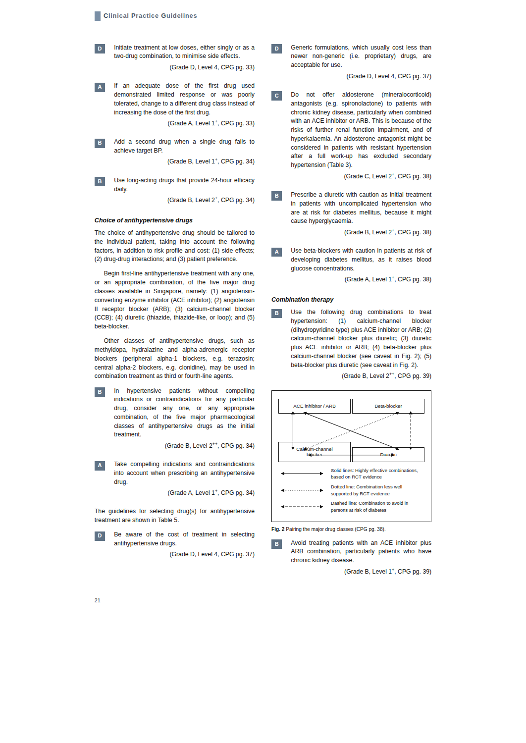Clinical Practice Guidelines
D
Initiate treatment at low doses, either singly or as a two-drug combination, to minimise side effects. (Grade D, Level 4, CPG pg. 33)
A
If an adequate dose of the first drug used demonstrated limited response or was poorly tolerated, change to a different drug class instead of increasing the dose of the first drug. (Grade A, Level 1+, CPG pg. 33)
B
Add a second drug when a single drug fails to achieve target BP. (Grade B, Level 1+, CPG pg. 34)
B
Use long-acting drugs that provide 24-hour efficacy daily. (Grade B, Level 2+, CPG pg. 34)
Choice of antihypertensive drugs
The choice of antihypertensive drug should be tailored to the individual patient, taking into account the following factors, in addition to risk profile and cost: (1) side effects; (2) drug-drug interactions; and (3) patient preference.
Begin first-line antihypertensive treatment with any one, or an appropriate combination, of the five major drug classes available in Singapore, namely: (1) angiotensin-converting enzyme inhibitor (ACE inhibitor); (2) angiotensin II receptor blocker (ARB); (3) calcium-channel blocker (CCB); (4) diuretic (thiazide, thiazide-like, or loop); and (5) beta-blocker.
Other classes of antihypertensive drugs, such as methyldopa, hydralazine and alpha-adrenergic receptor blockers (peripheral alpha-1 blockers, e.g. terazosin; central alpha-2 blockers, e.g. clonidine), may be used in combination treatment as third or fourth-line agents.
B
In hypertensive patients without compelling indications or contraindications for any particular drug, consider any one, or any appropriate combination, of the five major pharmacological classes of antihypertensive drugs as the initial treatment. (Grade B, Level 2++, CPG pg. 34)
A
Take compelling indications and contraindications into account when prescribing an antihypertensive drug. (Grade A, Level 1+, CPG pg. 34)
The guidelines for selecting drug(s) for antihypertensive treatment are shown in Table 5.
D
Be aware of the cost of treatment in selecting antihypertensive drugs. (Grade D, Level 4, CPG pg. 37)
D
Generic formulations, which usually cost less than newer non-generic (i.e. proprietary) drugs, are acceptable for use. (Grade D, Level 4, CPG pg. 37)
C
Do not offer aldosterone (mineralocorticoid) antagonists (e.g. spironolactone) to patients with chronic kidney disease, particularly when combined with an ACE inhibitor or ARB. This is because of the risks of further renal function impairment, and of hyperkalaemia. An aldosterone antagonist might be considered in patients with resistant hypertension after a full work-up has excluded secondary hypertension (Table 3). (Grade C, Level 2+, CPG pg. 38)
B
Prescribe a diuretic with caution as initial treatment in patients with uncomplicated hypertension who are at risk for diabetes mellitus, because it might cause hyperglycaemia. (Grade B, Level 2+, CPG pg. 38)
A
Use beta-blockers with caution in patients at risk of developing diabetes mellitus, as it raises blood glucose concentrations. (Grade A, Level 1+, CPG pg. 38)
Combination therapy
B
Use the following drug combinations to treat hypertension: (1) calcium-channel blocker (dihydropyridine type) plus ACE inhibitor or ARB; (2) calcium-channel blocker plus diuretic; (3) diuretic plus ACE inhibitor or ARB; (4) beta-blocker plus calcium-channel blocker (see caveat in Fig. 2); (5) beta-blocker plus diuretic (see caveat in Fig. 2). (Grade B, Level 2++, CPG pg. 39)
ACE inhibitor / ARB
Beta-blocker
Calcium-channel
blocker
Diuretic
Solid lines: Highly effective combinations, based on RCT evidence
Dotted line: Combination less well supported by RCT evidence
Dashed line: Combination to avoid in persons at risk of diabetes
Fig. 2 Pairing the major drug classes (CPG pg. 38).
B
Avoid treating patients with an ACE inhibitor plus ARB combination, particularly patients who have chronic kidney disease. (Grade B, Level 1+, CPG pg. 39)
21